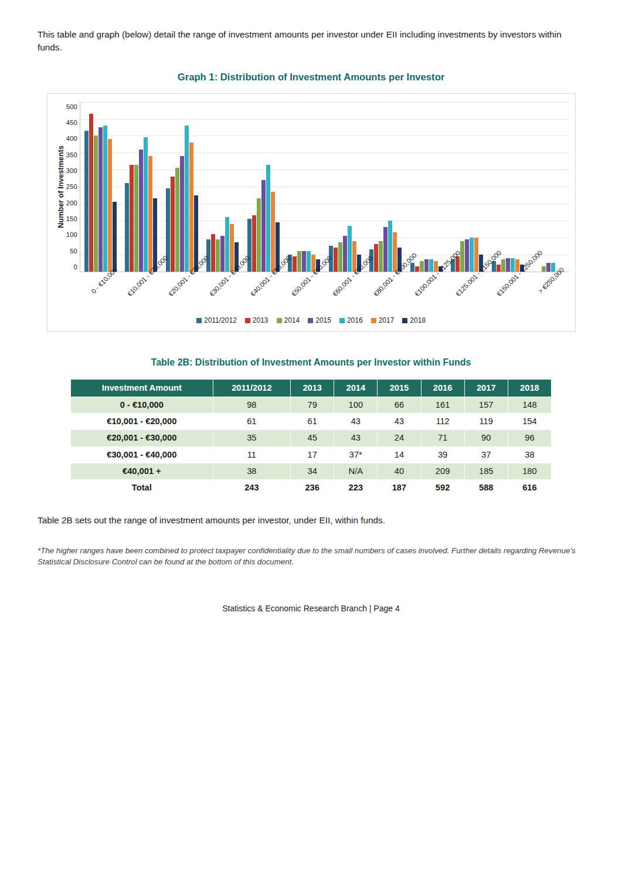This table and graph (below) detail the range of investment amounts per investor under EII including investments by investors within funds.
Graph 1: Distribution of Investment Amounts per Investor
Number of Investments
500
450
400
350
300
250
200
150
100
50
0
0 - €10,000 €10,001 - €20,000 €20,001 - €30,000 €30,001 - €40,000 €40,001 - €50,000 €50,001 - €60,000 €60,001 - €80,000 €80,001 - €100,000 €100,001 - €125,000 €125,001 - €150,000 €150,001 - €250,000 > €250,000
2011/2012 2013 2014 2015 2016 2017 2018
Table 2B: Distribution of Investment Amounts per Investor within Funds
| Investment Amount | 2011/2012 | 2013 | 2014 | 2015 | 2016 | 2017 | 2018 |
| --- | --- | --- | --- | --- | --- | --- | --- |
| 0 - €10,000 | 98 | 79 | 100 | 66 | 161 | 157 | 148 |
| €10,001 - €20,000 | 61 | 61 | 43 | 43 | 112 | 119 | 154 |
| €20,001 - €30,000 | 35 | 45 | 43 | 24 | 71 | 90 | 96 |
| €30,001 - €40,000 | 11 | 17 | 37* | 14 | 39 | 37 | 38 |
| €40,001 + | 38 | 34 | N/A | 40 | 209 | 185 | 180 |
| Total | 243 | 236 | 223 | 187 | 592 | 588 | 616 |
Table 2B sets out the range of investment amounts per investor, under EII, within funds.
*The higher ranges have been combined to protect taxpayer confidentiality due to the small numbers of cases involved. Further details regarding Revenue’s Statistical Disclosure Control can be found at the bottom of this document.
Statistics & Economic Research Branch | Page 4